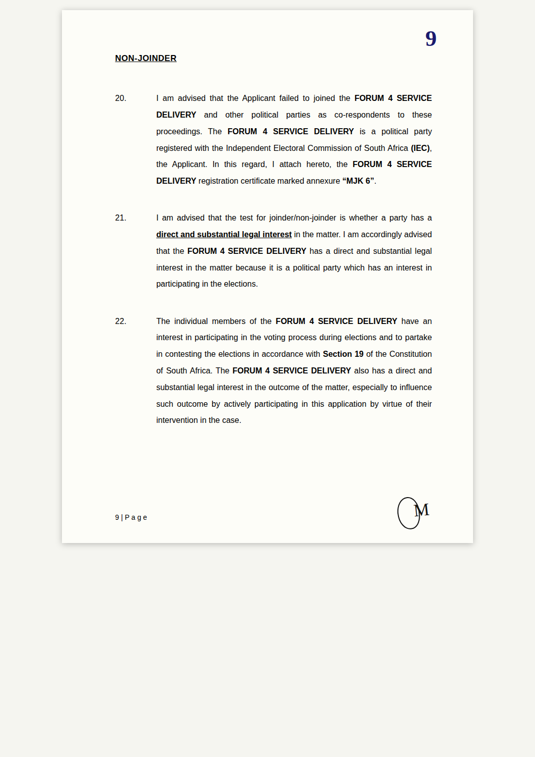9
Non-Joinder
20. I am advised that the Applicant failed to joined the FORUM 4 SERVICE DELIVERY and other political parties as co-respondents to these proceedings. The FORUM 4 SERVICE DELIVERY is a political party registered with the Independent Electoral Commission of South Africa (IEC), the Applicant. In this regard, I attach hereto, the FORUM 4 SERVICE DELIVERY registration certificate marked annexure “MJK 6”.
21. I am advised that the test for joinder/non-joinder is whether a party has a direct and substantial legal interest in the matter. I am accordingly advised that the FORUM 4 SERVICE DELIVERY has a direct and substantial legal interest in the matter because it is a political party which has an interest in participating in the elections.
22. The individual members of the FORUM 4 SERVICE DELIVERY have an interest in participating in the voting process during elections and to partake in contesting the elections in accordance with Section 19 of the Constitution of South Africa. The FORUM 4 SERVICE DELIVERY also has a direct and substantial legal interest in the outcome of the matter, especially to influence such outcome by actively participating in this application by virtue of their intervention in the case.
9 | P a g e
M